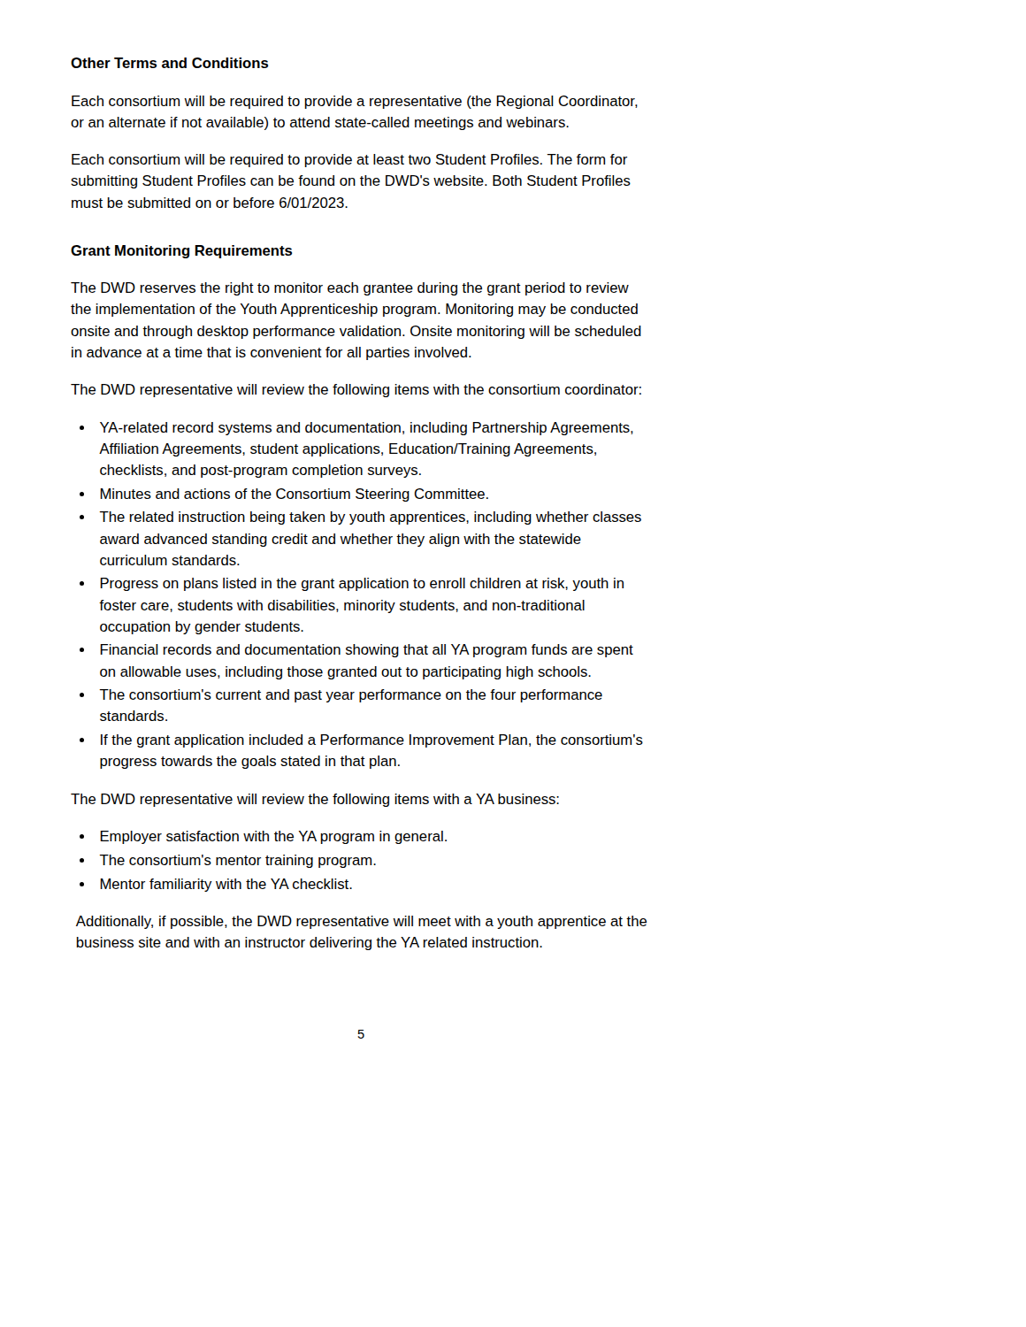Other Terms and Conditions
Each consortium will be required to provide a representative (the Regional Coordinator, or an alternate if not available) to attend state-called meetings and webinars.
Each consortium will be required to provide at least two Student Profiles. The form for submitting Student Profiles can be found on the DWD's website. Both Student Profiles must be submitted on or before 6/01/2023.
Grant Monitoring Requirements
The DWD reserves the right to monitor each grantee during the grant period to review the implementation of the Youth Apprenticeship program. Monitoring may be conducted onsite and through desktop performance validation. Onsite monitoring will be scheduled in advance at a time that is convenient for all parties involved.
The DWD representative will review the following items with the consortium coordinator:
YA-related record systems and documentation, including Partnership Agreements, Affiliation Agreements, student applications, Education/Training Agreements, checklists, and post-program completion surveys.
Minutes and actions of the Consortium Steering Committee.
The related instruction being taken by youth apprentices, including whether classes award advanced standing credit and whether they align with the statewide curriculum standards.
Progress on plans listed in the grant application to enroll children at risk, youth in foster care, students with disabilities, minority students, and non-traditional occupation by gender students.
Financial records and documentation showing that all YA program funds are spent on allowable uses, including those granted out to participating high schools.
The consortium's current and past year performance on the four performance standards.
If the grant application included a Performance Improvement Plan, the consortium's progress towards the goals stated in that plan.
The DWD representative will review the following items with a YA business:
Employer satisfaction with the YA program in general.
The consortium's mentor training program.
Mentor familiarity with the YA checklist.
Additionally, if possible, the DWD representative will meet with a youth apprentice at the business site and with an instructor delivering the YA related instruction.
5